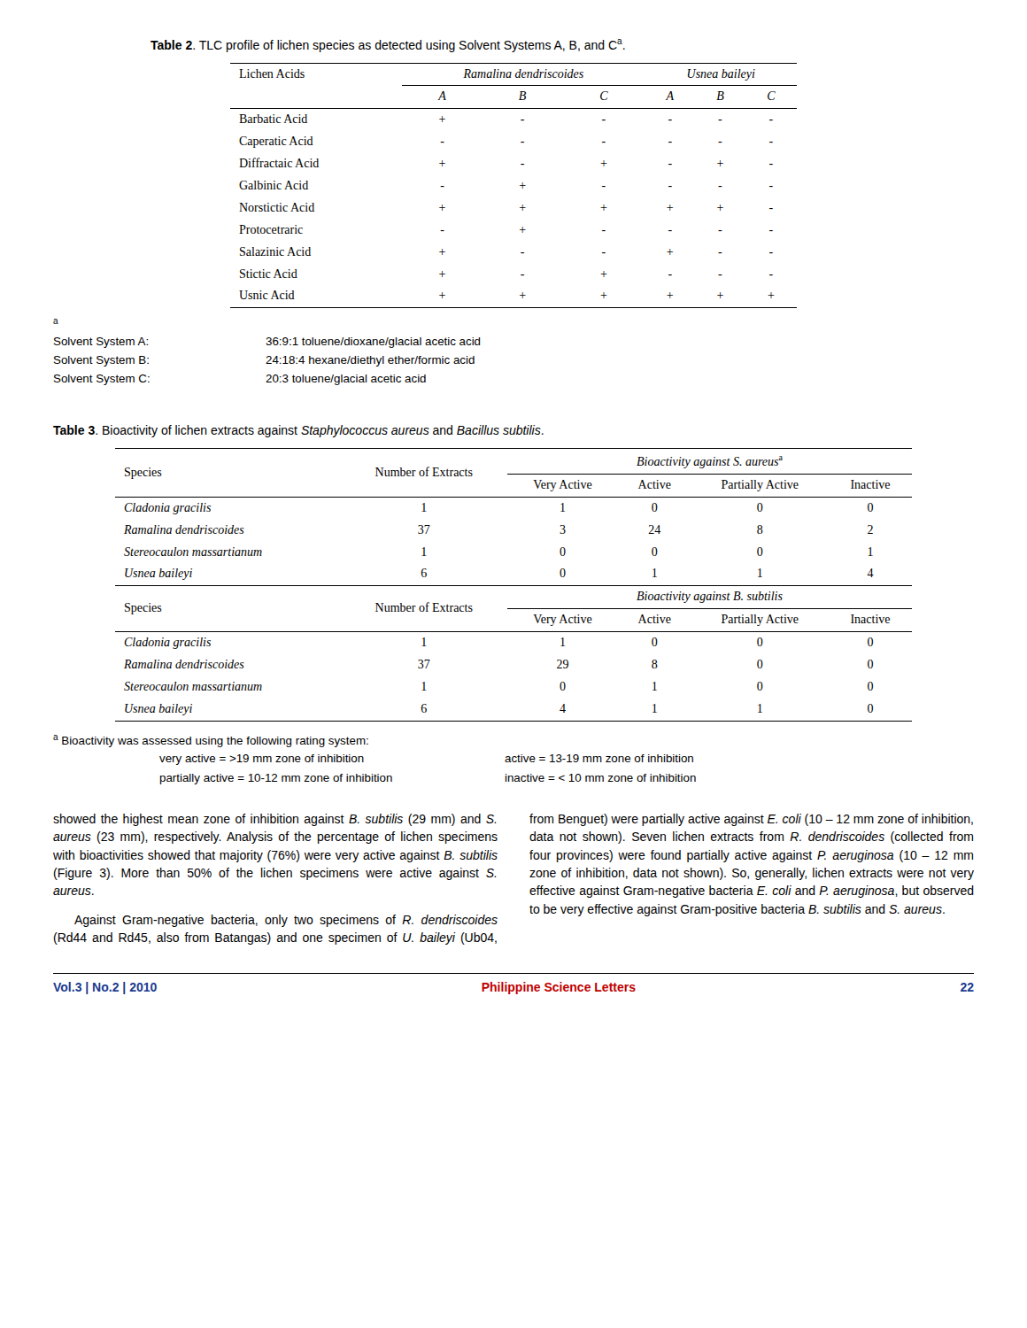Table 2. TLC profile of lichen species as detected using Solvent Systems A, B, and Ca.
| Lichen Acids | Ramalina dendriscoides | Usnea baileyi |
| --- | --- | --- |
| | A | B | C | A | B | C |
| Barbatic Acid | + | - | - | - | - | - |
| Caperatic Acid | - | - | - | - | - | - |
| Diffractaic Acid | + | - | + | - | + | - |
| Galbinic Acid | - | + | - | - | - | - |
| Norstictic Acid | + | + | + | + | + | - |
| Protocetraric | - | + | - | - | - | - |
| Salazinic Acid | + | - | - | + | - | - |
| Stictic Acid | + | - | + | - | - | - |
| Usnic Acid | + | + | + | + | + | + |
a
Solvent System A:
36:9:1 toluene/dioxane/glacial acetic acid
Solvent System B:
24:18:4 hexane/diethyl ether/formic acid
Solvent System C:
20:3 toluene/glacial acetic acid
Table 3. Bioactivity of lichen extracts against Staphylococcus aureus and Bacillus subtilis.
| Species | Number of Extracts | Bioactivity against S. aureus a |
| --- | --- | --- |
| Very Active | Active | Partially Active | Inactive |
| Cladonia gracilis | 1 | 1 | 0 | 0 | 0 |
| Ramalina dendriscoides | 37 | 3 | 24 | 8 | 2 |
| Stereocaulon massartianum | 1 | 0 | 0 | 0 | 1 |
| Usnea baileyi | 6 | 0 | 1 | 1 | 4 |
| Species | Number of Extracts | Bioactivity against B. subtilis |
| Very Active | Active | Partially Active | Inactive |
| Cladonia gracilis | 1 | 1 | 0 | 0 | 0 |
| Ramalina dendriscoides | 37 | 29 | 8 | 0 | 0 |
| Stereocaulon massartianum | 1 | 0 | 1 | 0 | 0 |
| Usnea baileyi | 6 | 4 | 1 | 1 | 0 |
a Bioactivity was assessed using the following rating system:
very active = >19 mm zone of inhibition
active = 13-19 mm zone of inhibition
partially active = 10-12 mm zone of inhibition
inactive = < 10 mm zone of inhibition
showed the highest mean zone of inhibition against B. subtilis (29 mm) and S. aureus (23 mm), respectively. Analysis of the percentage of lichen specimens with bioactivities showed that majority (76%) were very active against B. subtilis (Figure 3). More than 50% of the lichen specimens were active against S. aureus.
Against Gram-negative bacteria, only two specimens of R. dendriscoides (Rd44 and Rd45, also from Batangas) and one specimen of U. baileyi (Ub04, from Benguet) were partially active against E. coli (10 – 12 mm zone of inhibition, data not shown). Seven lichen extracts from R. dendriscoides (collected from four provinces) were found partially active against P. aeruginosa (10 – 12 mm zone of inhibition, data not shown). So, generally, lichen extracts were not very effective against Gram-negative bacteria E. coli and P. aeruginosa, but observed to be very effective against Gram-positive bacteria B. subtilis and S. aureus.
Vol.3 | No.2 | 2010
Philippine Science Letters
22